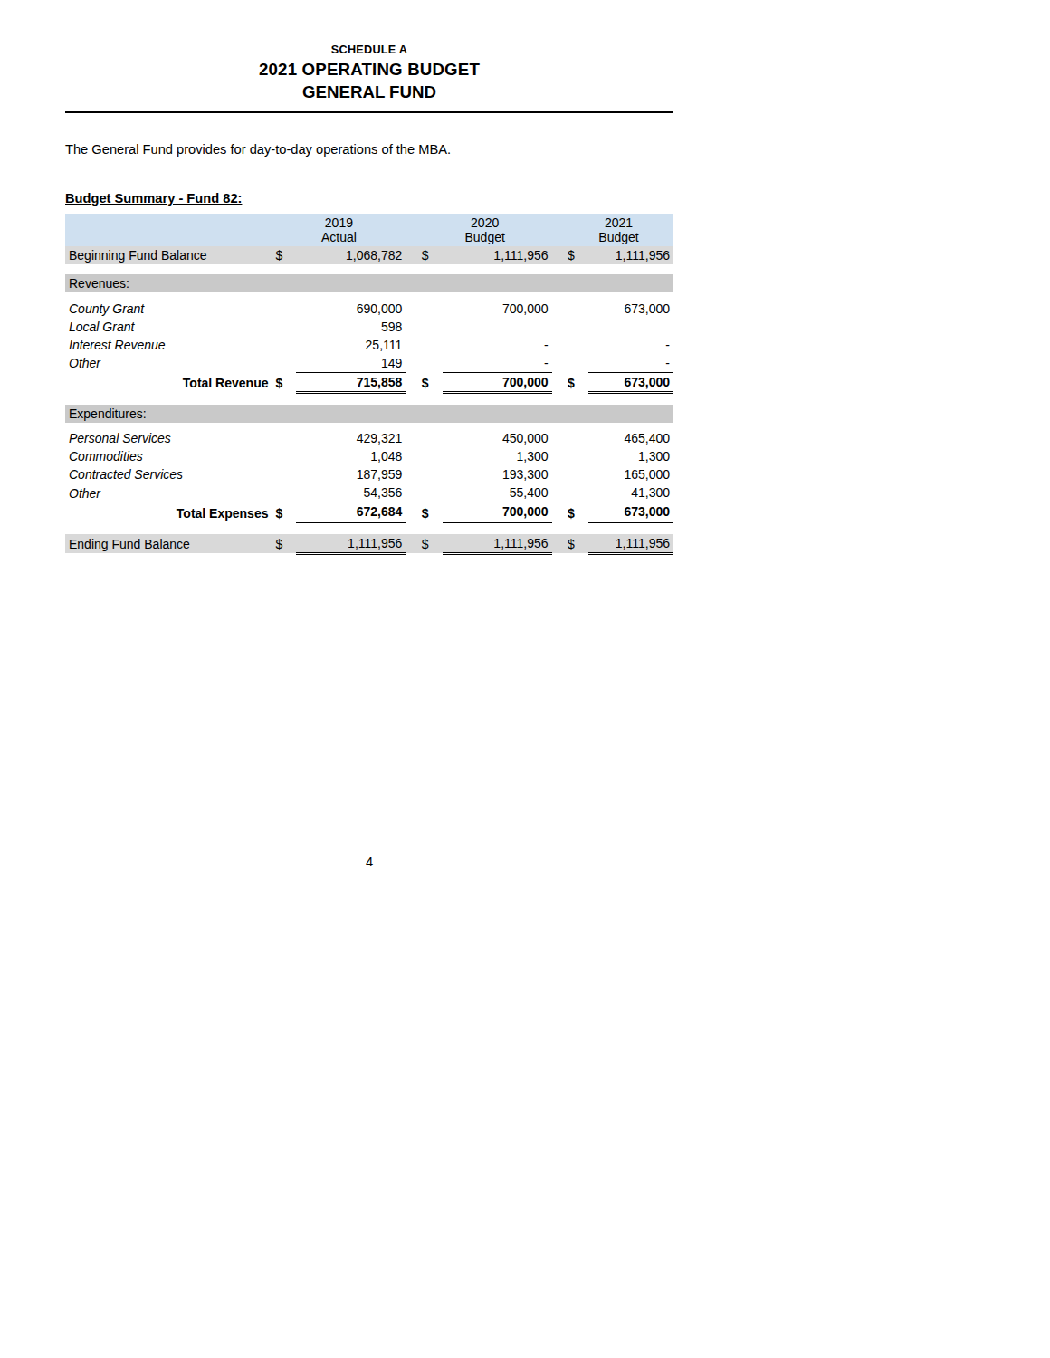SCHEDULE A
2021 OPERATING BUDGET
GENERAL FUND
The General Fund provides for day-to-day operations of the MBA.
Budget Summary - Fund 82:
| | 2019 | | 2020 | | 2021 |
| | Actual | | Budget | | Budget |
| Beginning Fund Balance | $ | 1,068,782 | | $ | 1,111,956 | | $ | 1,111,956 |
| Revenues: | | | | | |
| County Grant | | 690,000 | | | 700,000 | | | 673,000 |
| Local Grant | | 598 | | | | | | |
| Interest Revenue | | 25,111 | | | - | | | - |
| Other | | 149 | | | - | | | - |
| Total Revenue | $ | 715,858 | | $ | 700,000 | | $ | 673,000 |
| Expenditures: | | | | | |
| Personal Services | | 429,321 | | | 450,000 | | | 465,400 |
| Commodities | | 1,048 | | | 1,300 | | | 1,300 |
| Contracted Services | | 187,959 | | | 193,300 | | | 165,000 |
| Other | | 54,356 | | | 55,400 | | | 41,300 |
| Total Expenses | $ | 672,684 | | $ | 700,000 | | $ | 673,000 |
| Ending Fund Balance | $ | 1,111,956 | | $ | 1,111,956 | | $ | 1,111,956 |
4